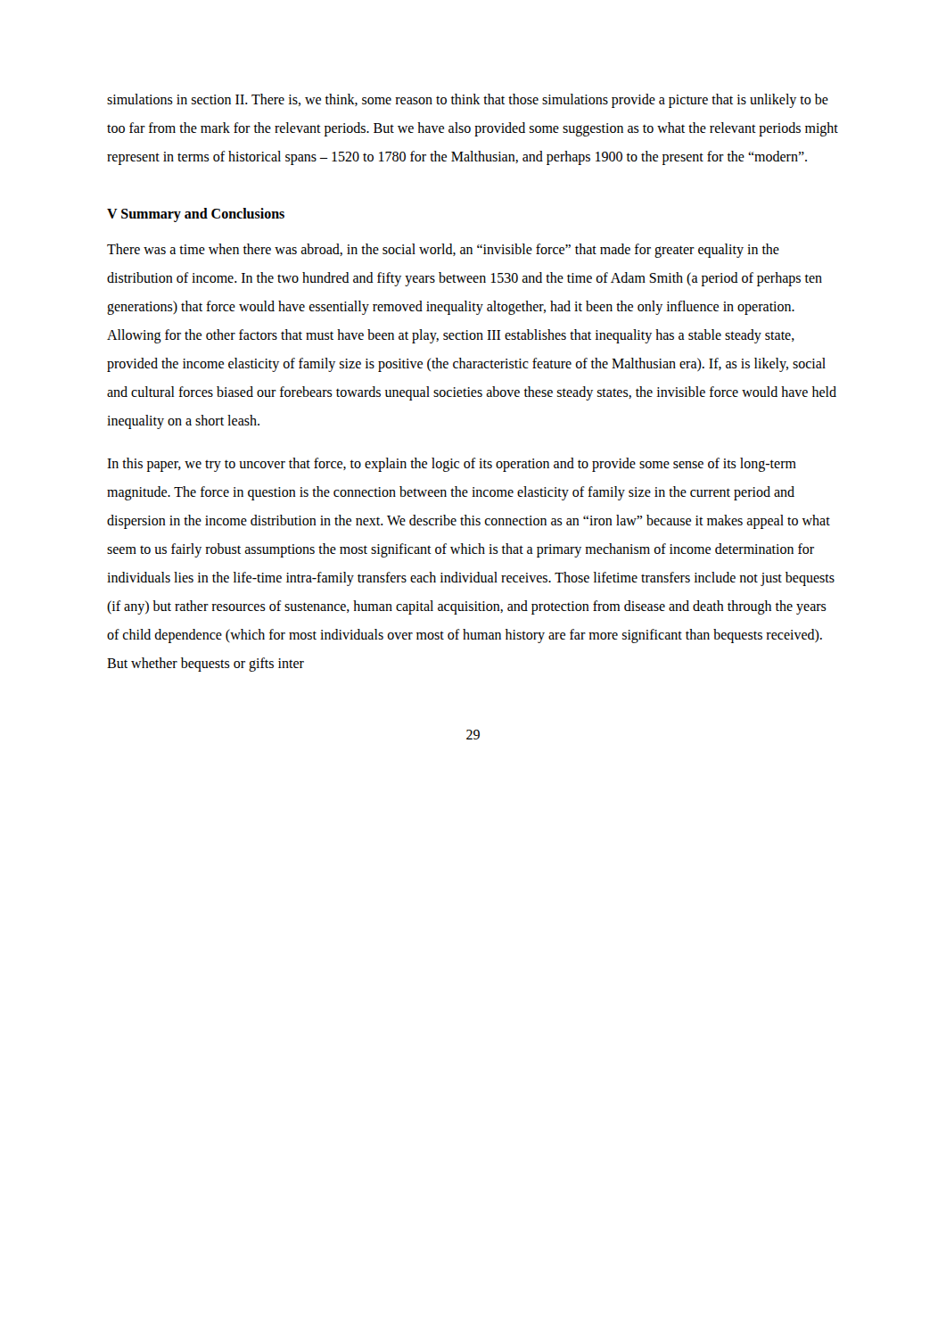simulations in section II. There is, we think, some reason to think that those simulations provide a picture that is unlikely to be too far from the mark for the relevant periods. But we have also provided some suggestion as to what the relevant periods might represent in terms of historical spans – 1520 to 1780 for the Malthusian, and perhaps 1900 to the present for the “modern”.
V Summary and Conclusions
There was a time when there was abroad, in the social world, an “invisible force” that made for greater equality in the distribution of income. In the two hundred and fifty years between 1530 and the time of Adam Smith (a period of perhaps ten generations) that force would have essentially removed inequality altogether, had it been the only influence in operation. Allowing for the other factors that must have been at play, section III establishes that inequality has a stable steady state, provided the income elasticity of family size is positive (the characteristic feature of the Malthusian era). If, as is likely, social and cultural forces biased our forebears towards unequal societies above these steady states, the invisible force would have held inequality on a short leash.
In this paper, we try to uncover that force, to explain the logic of its operation and to provide some sense of its long-term magnitude. The force in question is the connection between the income elasticity of family size in the current period and dispersion in the income distribution in the next. We describe this connection as an “iron law” because it makes appeal to what seem to us fairly robust assumptions the most significant of which is that a primary mechanism of income determination for individuals lies in the life-time intra-family transfers each individual receives. Those lifetime transfers include not just bequests (if any) but rather resources of sustenance, human capital acquisition, and protection from disease and death through the years of child dependence (which for most individuals over most of human history are far more significant than bequests received). But whether bequests or gifts inter
29